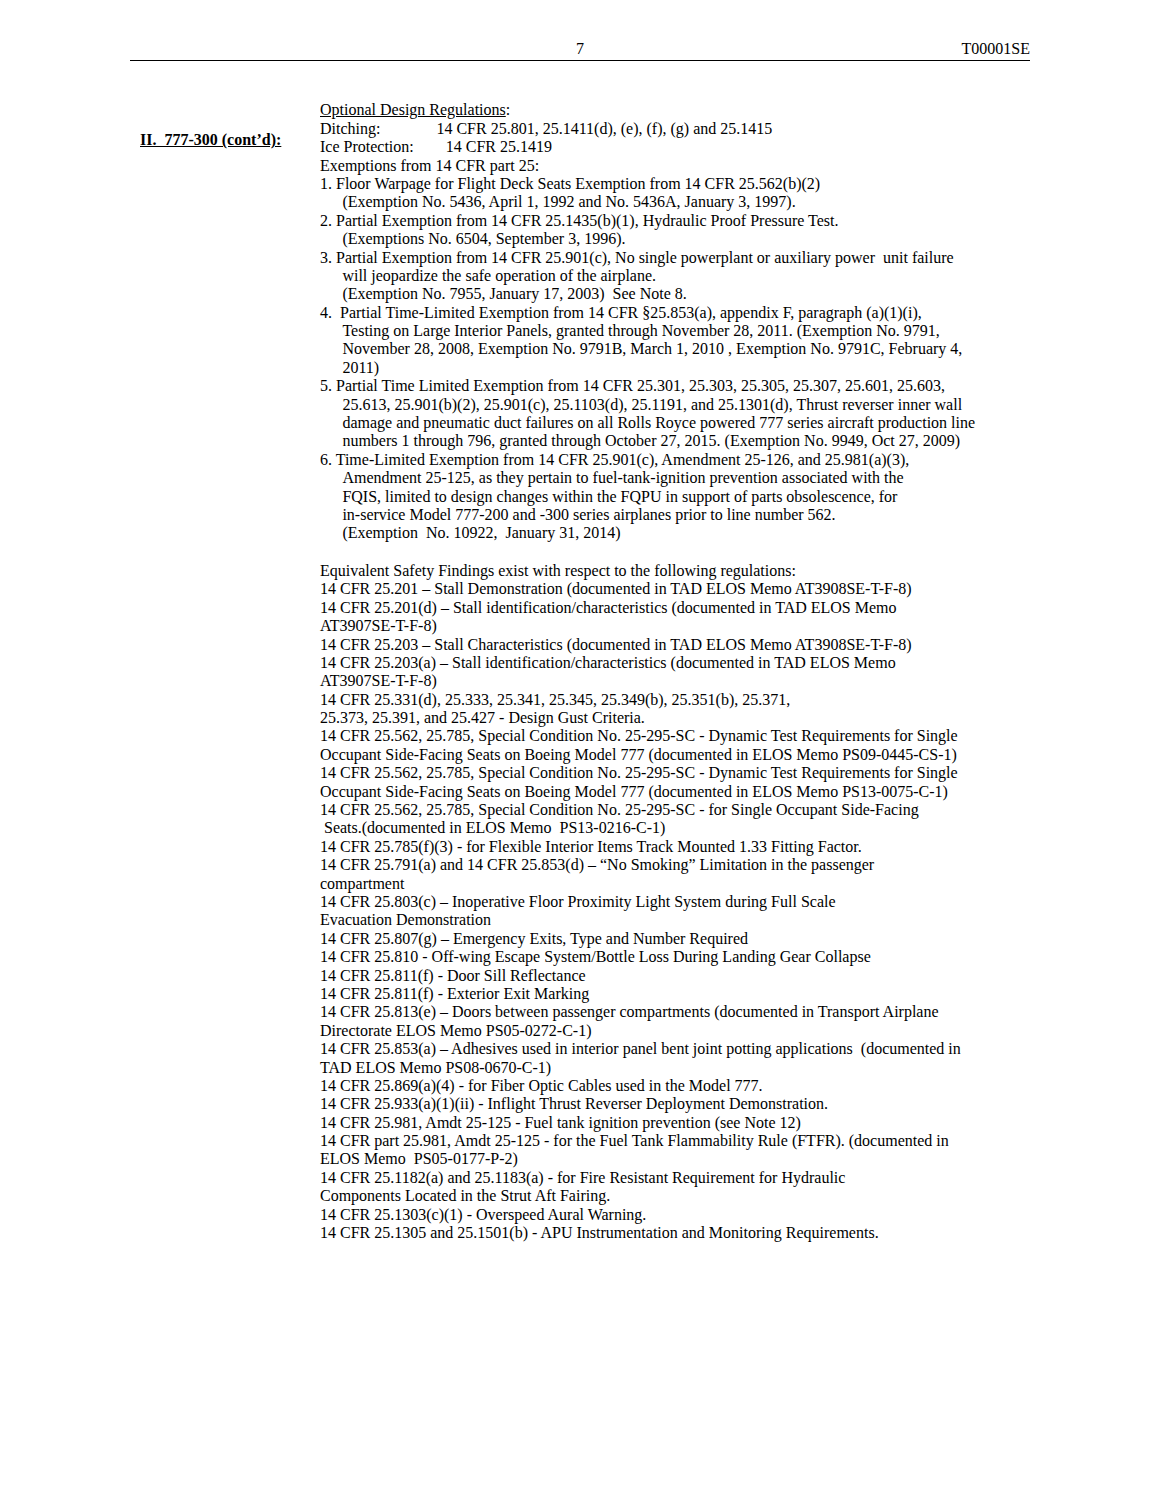7 T00001SE
II. 777-300 (cont’d):
Optional Design Regulations:
Ditching: 14 CFR 25.801, 25.1411(d), (e), (f), (g) and 25.1415
Ice Protection: 14 CFR 25.1419
Exemptions from 14 CFR part 25:
1. Floor Warpage for Flight Deck Seats Exemption from 14 CFR 25.562(b)(2)
(Exemption No. 5436, April 1, 1992 and No. 5436A, January 3, 1997).
2. Partial Exemption from 14 CFR 25.1435(b)(1), Hydraulic Proof Pressure Test.
(Exemptions No. 6504, September 3, 1996).
3. Partial Exemption from 14 CFR 25.901(c), No single powerplant or auxiliary power unit failure
will jeopardize the safe operation of the airplane.
(Exemption No. 7955, January 17, 2003) See Note 8.
4. Partial Time-Limited Exemption from 14 CFR §25.853(a), appendix F, paragraph (a)(1)(i),
Testing on Large Interior Panels, granted through November 28, 2011. (Exemption No. 9791,
November 28, 2008, Exemption No. 9791B, March 1, 2010 , Exemption No. 9791C, February 4,
2011)
5. Partial Time Limited Exemption from 14 CFR 25.301, 25.303, 25.305, 25.307, 25.601, 25.603,
25.613, 25.901(b)(2), 25.901(c), 25.1103(d), 25.1191, and 25.1301(d), Thrust reverser inner wall
damage and pneumatic duct failures on all Rolls Royce powered 777 series aircraft production line
numbers 1 through 796, granted through October 27, 2015. (Exemption No. 9949, Oct 27, 2009)
6. Time-Limited Exemption from 14 CFR 25.901(c), Amendment 25-126, and 25.981(a)(3),
Amendment 25-125, as they pertain to fuel-tank-ignition prevention associated with the
FQIS, limited to design changes within the FQPU in support of parts obsolescence, for
in-service Model 777-200 and -300 series airplanes prior to line number 562.
(Exemption No. 10922, January 31, 2014)
Equivalent Safety Findings exist with respect to the following regulations:
14 CFR 25.201 – Stall Demonstration (documented in TAD ELOS Memo AT3908SE-T-F-8)
14 CFR 25.201(d) – Stall identification/characteristics (documented in TAD ELOS Memo
AT3907SE-T-F-8)
14 CFR 25.203 – Stall Characteristics (documented in TAD ELOS Memo AT3908SE-T-F-8)
14 CFR 25.203(a) – Stall identification/characteristics (documented in TAD ELOS Memo
AT3907SE-T-F-8)
14 CFR 25.331(d), 25.333, 25.341, 25.345, 25.349(b), 25.351(b), 25.371,
25.373, 25.391, and 25.427 - Design Gust Criteria.
14 CFR 25.562, 25.785, Special Condition No. 25-295-SC - Dynamic Test Requirements for Single
Occupant Side-Facing Seats on Boeing Model 777 (documented in ELOS Memo PS09-0445-CS-1)
14 CFR 25.562, 25.785, Special Condition No. 25-295-SC - Dynamic Test Requirements for Single
Occupant Side-Facing Seats on Boeing Model 777 (documented in ELOS Memo PS13-0075-C-1)
14 CFR 25.562, 25.785, Special Condition No. 25-295-SC - for Single Occupant Side-Facing
Seats.(documented in ELOS Memo PS13-0216-C-1)
14 CFR 25.785(f)(3) - for Flexible Interior Items Track Mounted 1.33 Fitting Factor.
14 CFR 25.791(a) and 14 CFR 25.853(d) – “No Smoking” Limitation in the passenger
compartment
14 CFR 25.803(c) – Inoperative Floor Proximity Light System during Full Scale
Evacuation Demonstration
14 CFR 25.807(g) – Emergency Exits, Type and Number Required
14 CFR 25.810 - Off-wing Escape System/Bottle Loss During Landing Gear Collapse
14 CFR 25.811(f) - Door Sill Reflectance
14 CFR 25.811(f) - Exterior Exit Marking
14 CFR 25.813(e) – Doors between passenger compartments (documented in Transport Airplane
Directorate ELOS Memo PS05-0272-C-1)
14 CFR 25.853(a) – Adhesives used in interior panel bent joint potting applications (documented in
TAD ELOS Memo PS08-0670-C-1)
14 CFR 25.869(a)(4) - for Fiber Optic Cables used in the Model 777.
14 CFR 25.933(a)(1)(ii) - Inflight Thrust Reverser Deployment Demonstration.
14 CFR 25.981, Amdt 25-125 - Fuel tank ignition prevention (see Note 12)
14 CFR part 25.981, Amdt 25-125 - for the Fuel Tank Flammability Rule (FTFR). (documented in
ELOS Memo PS05-0177-P-2)
14 CFR 25.1182(a) and 25.1183(a) - for Fire Resistant Requirement for Hydraulic
Components Located in the Strut Aft Fairing.
14 CFR 25.1303(c)(1) - Overspeed Aural Warning.
14 CFR 25.1305 and 25.1501(b) - APU Instrumentation and Monitoring Requirements.